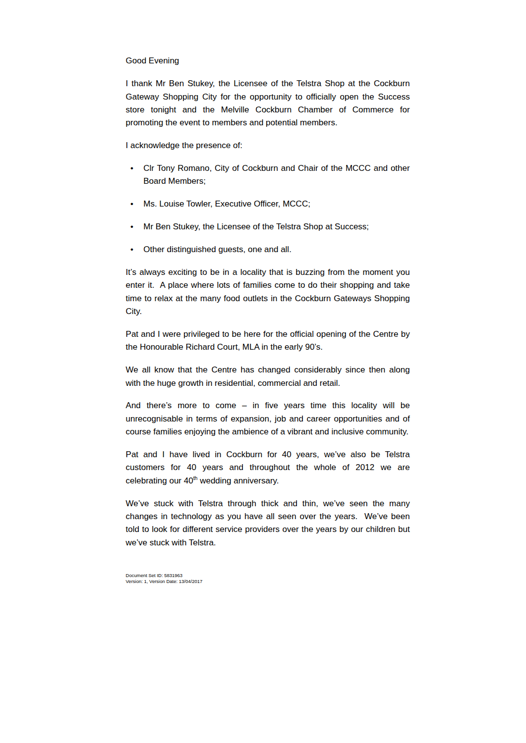Good Evening
I thank Mr Ben Stukey, the Licensee of the Telstra Shop at the Cockburn Gateway Shopping City for the opportunity to officially open the Success store tonight and the Melville Cockburn Chamber of Commerce for promoting the event to members and potential members.
I acknowledge the presence of:
Clr Tony Romano, City of Cockburn and Chair of the MCCC and other Board Members;
Ms. Louise Towler, Executive Officer, MCCC;
Mr Ben Stukey, the Licensee of the Telstra Shop at Success;
Other distinguished guests, one and all.
It’s always exciting to be in a locality that is buzzing from the moment you enter it. A place where lots of families come to do their shopping and take time to relax at the many food outlets in the Cockburn Gateways Shopping City.
Pat and I were privileged to be here for the official opening of the Centre by the Honourable Richard Court, MLA in the early 90’s.
We all know that the Centre has changed considerably since then along with the huge growth in residential, commercial and retail.
And there’s more to come – in five years time this locality will be unrecognisable in terms of expansion, job and career opportunities and of course families enjoying the ambience of a vibrant and inclusive community.
Pat and I have lived in Cockburn for 40 years, we’ve also be Telstra customers for 40 years and throughout the whole of 2012 we are celebrating our 40th wedding anniversary.
We’ve stuck with Telstra through thick and thin, we’ve seen the many changes in technology as you have all seen over the years. We’ve been told to look for different service providers over the years by our children but we’ve stuck with Telstra.
Document Set ID: 5831963
Version: 1, Version Date: 13/04/2017